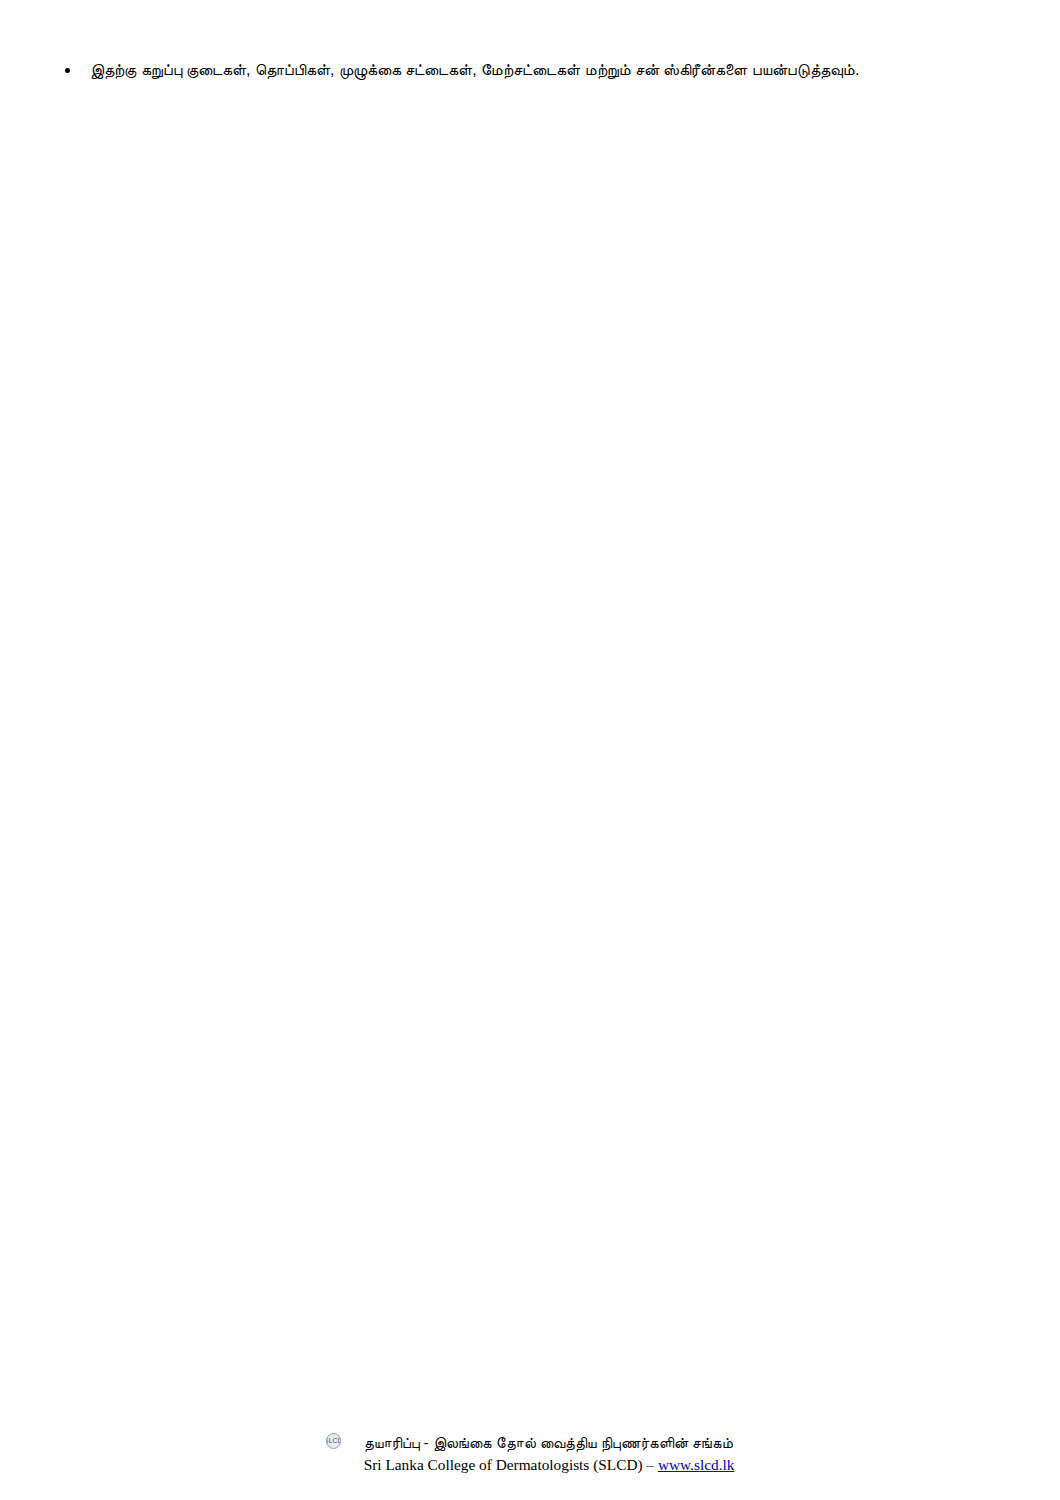இதற்கு கறுப்பு குடைகள், தொப்பிகள், முழுக்கை சட்டைகள், மேற்சட்டைகள் மற்றும் சன் ஸ்கிரீன்களை பயன்படுத்தவும்.
SLCD
தயாரிப்பு - இலங்கை தோல் வைத்திய நிபுணர்களின் சங்கம்
Sri Lanka College of Dermatologists (SLCD) – www.slcd.lk